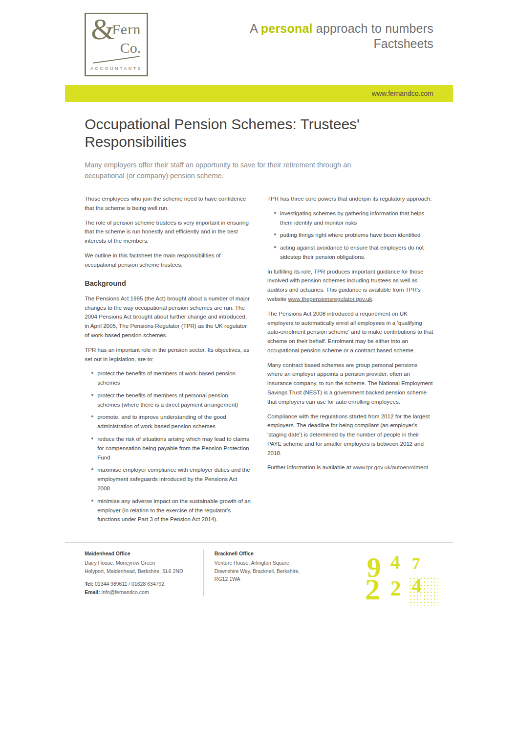& Fern Co. Accountants
A personal approach to numbers
Factsheets
www.fernandco.com
Occupational Pension Schemes: Trustees'
Responsibilities
Many employers offer their staff an opportunity to save for their retirement through an occupational (or company) pension scheme.
Those employees who join the scheme need to have confidence that the scheme is being well run.
The role of pension scheme trustees is very important in ensuring that the scheme is run honestly and efficiently and in the best interests of the members.
We outline in this factsheet the main responsibilities of occupational pension scheme trustees.
Background
The Pensions Act 1995 (the Act) brought about a number of major changes to the way occupational pension schemes are run. The 2004 Pensions Act brought about further change and introduced, in April 2005, The Pensions Regulator (TPR) as the UK regulator of work-based pension schemes.
TPR has an important role in the pension sector. Its objectives, as set out in legislation, are to:
protect the benefits of members of work-based pension schemes
protect the benefits of members of personal pension schemes (where there is a direct payment arrangement)
promote, and to improve understanding of the good administration of work-based pension schemes
reduce the risk of situations arising which may lead to claims for compensation being payable from the Pension Protection Fund
maximise employer compliance with employer duties and the employment safeguards introduced by the Pensions Act 2008
minimise any adverse impact on the sustainable growth of an employer (in relation to the exercise of the regulator's functions under Part 3 of the Pension Act 2014).
TPR has three core powers that underpin its regulatory approach:
investigating schemes by gathering information that helps them identify and monitor risks
putting things right where problems have been identified
acting against avoidance to ensure that employers do not sidestep their pension obligations.
In fulfilling its role, TPR produces important guidance for those involved with pension schemes including trustees as well as auditors and actuaries. This guidance is available from TPR's website www.thepensionsregulator.gov.uk.
The Pensions Act 2008 introduced a requirement on UK employers to automatically enrol all employees in a 'qualifying auto-enrolment pension scheme' and to make contributions to that scheme on their behalf. Enrolment may be either into an occupational pension scheme or a contract based scheme.
Many contract based schemes are group personal pensions where an employer appoints a pension provider, often an insurance company, to run the scheme. The National Employment Savings Trust (NEST) is a government backed pension scheme that employers can use for auto enrolling employees.
Compliance with the regulations started from 2012 for the largest employers. The deadline for being compliant (an employer's 'staging date') is determined by the number of people in their PAYE scheme and for smaller employers is between 2012 and 2018.
Further information is available at www.tpr.gov.uk/autoenrolment.
Maidenhead Office Dairy House, Moneyrow Green
Holyport, Maidenhead, Berkshire, SL6 2ND
Tel: 01344 989611 / 01628 634792
Email: info@fernandco.com
Bracknell Office Venture House, Arlington Square
Downshire Way, Bracknell, Berkshire, RG12 1WA
9 4 7 2 2 4